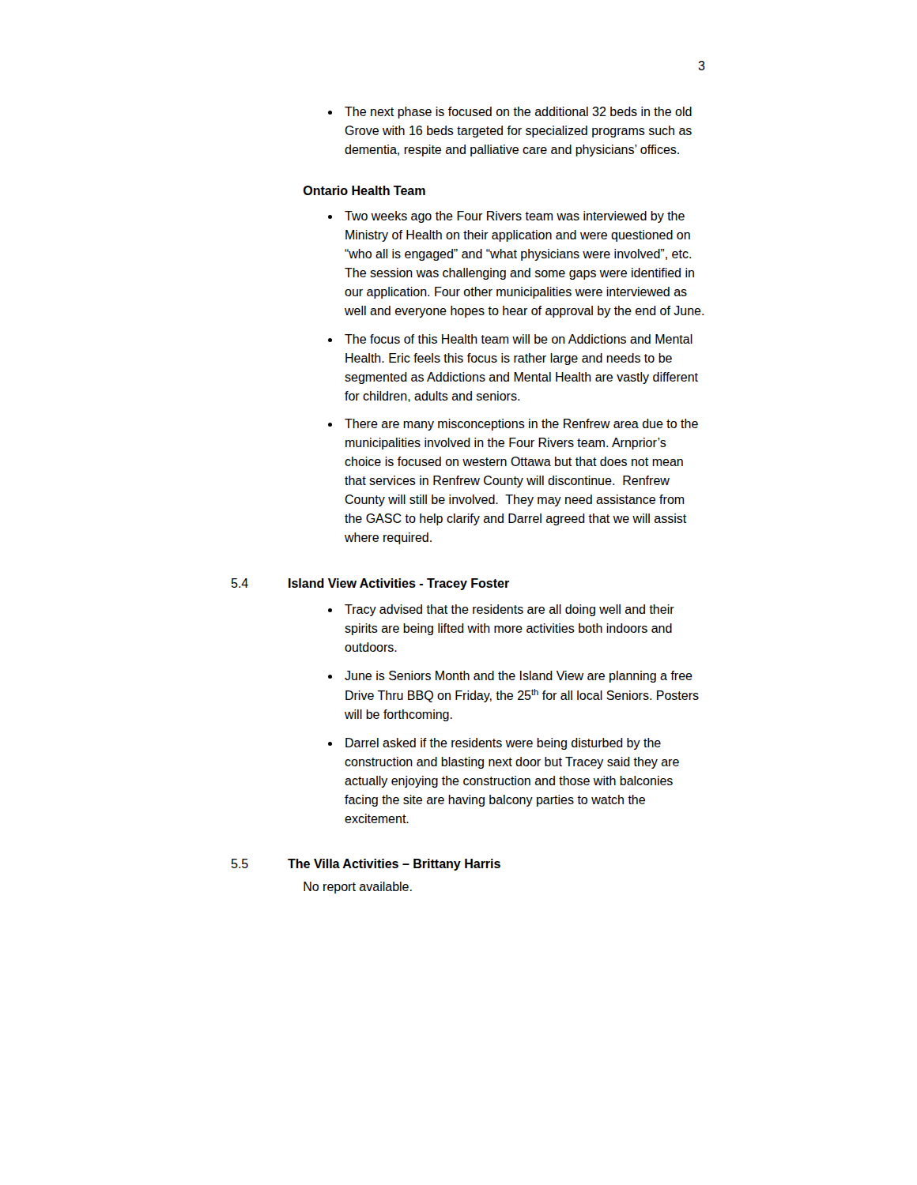3
The next phase is focused on the additional 32 beds in the old Grove with 16 beds targeted for specialized programs such as dementia, respite and palliative care and physicians’ offices.
Ontario Health Team
Two weeks ago the Four Rivers team was interviewed by the Ministry of Health on their application and were questioned on “who all is engaged” and “what physicians were involved”, etc. The session was challenging and some gaps were identified in our application. Four other municipalities were interviewed as well and everyone hopes to hear of approval by the end of June.
The focus of this Health team will be on Addictions and Mental Health. Eric feels this focus is rather large and needs to be segmented as Addictions and Mental Health are vastly different for children, adults and seniors.
There are many misconceptions in the Renfrew area due to the municipalities involved in the Four Rivers team. Arnprior’s choice is focused on western Ottawa but that does not mean that services in Renfrew County will discontinue. Renfrew County will still be involved. They may need assistance from the GASC to help clarify and Darrel agreed that we will assist where required.
5.4 Island View Activities - Tracey Foster
Tracy advised that the residents are all doing well and their spirits are being lifted with more activities both indoors and outdoors.
June is Seniors Month and the Island View are planning a free Drive Thru BBQ on Friday, the 25th for all local Seniors. Posters will be forthcoming.
Darrel asked if the residents were being disturbed by the construction and blasting next door but Tracey said they are actually enjoying the construction and those with balconies facing the site are having balcony parties to watch the excitement.
5.5 The Villa Activities – Brittany Harris
No report available.